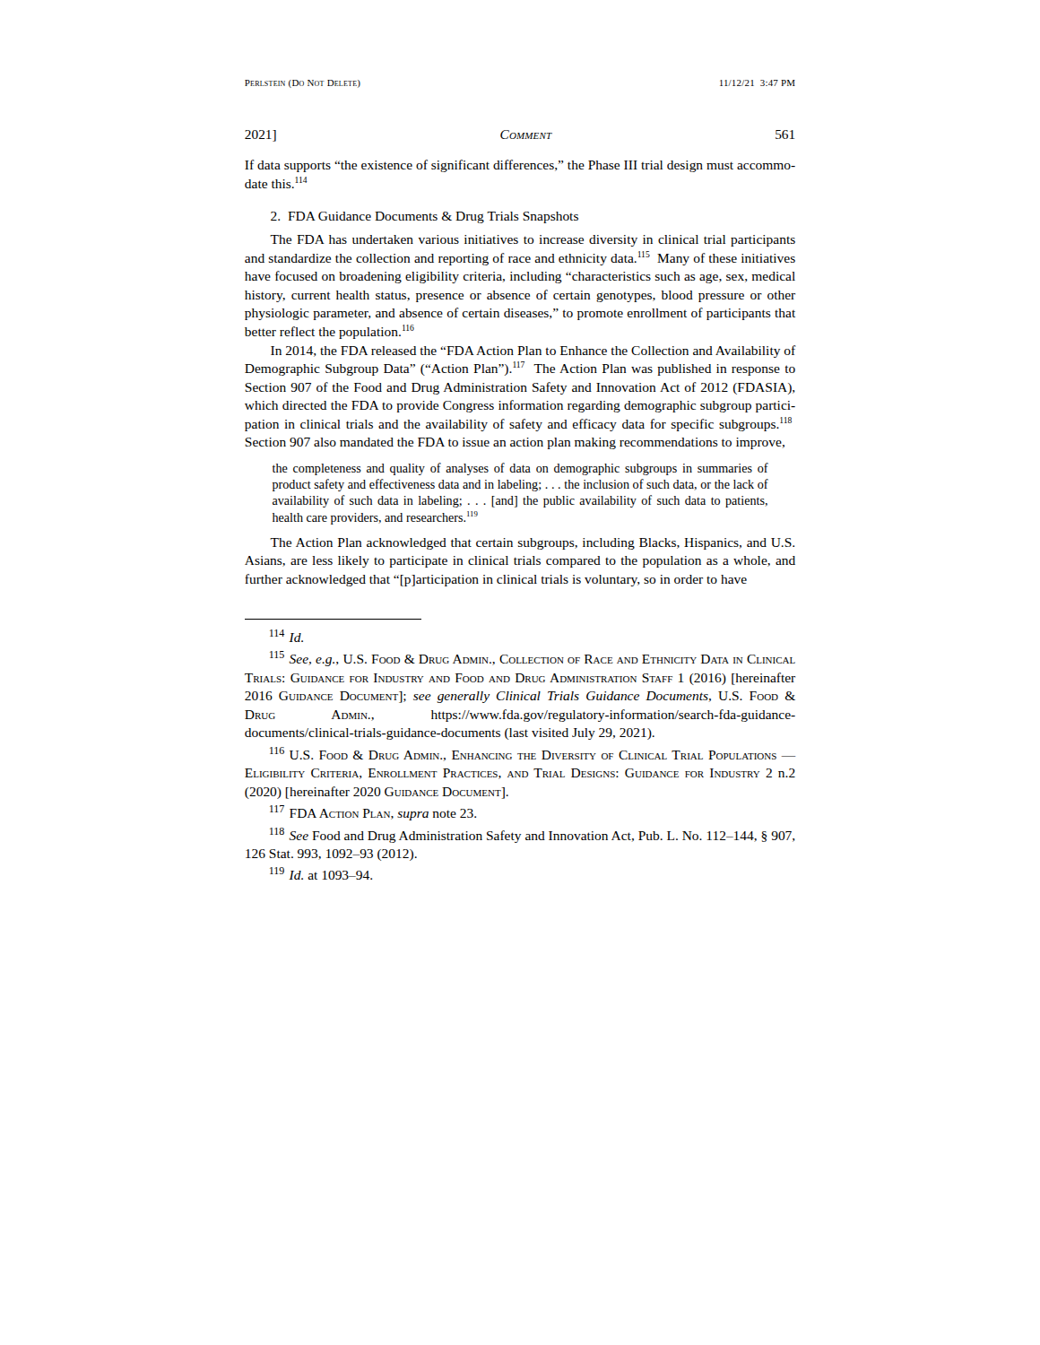Perlstein (Do Not Delete) 11/12/21 3:47 PM
2021] Comment 561
If data supports “the existence of significant differences,” the Phase III trial design must accommodate this.114
2. FDA Guidance Documents & Drug Trials Snapshots
The FDA has undertaken various initiatives to increase diversity in clinical trial participants and standardize the collection and reporting of race and ethnicity data.115 Many of these initiatives have focused on broadening eligibility criteria, including “characteristics such as age, sex, medical history, current health status, presence or absence of certain genotypes, blood pressure or other physiologic parameter, and absence of certain diseases,” to promote enrollment of participants that better reflect the population.116
In 2014, the FDA released the “FDA Action Plan to Enhance the Collection and Availability of Demographic Subgroup Data” (“Action Plan”).117 The Action Plan was published in response to Section 907 of the Food and Drug Administration Safety and Innovation Act of 2012 (FDASIA), which directed the FDA to provide Congress information regarding demographic subgroup participation in clinical trials and the availability of safety and efficacy data for specific subgroups.118 Section 907 also mandated the FDA to issue an action plan making recommendations to improve,
the completeness and quality of analyses of data on demographic subgroups in summaries of product safety and effectiveness data and in labeling; . . . the inclusion of such data, or the lack of availability of such data in labeling; . . . [and] the public availability of such data to patients, health care providers, and researchers.119
The Action Plan acknowledged that certain subgroups, including Blacks, Hispanics, and U.S. Asians, are less likely to participate in clinical trials compared to the population as a whole, and further acknowledged that “[p]articipation in clinical trials is voluntary, so in order to have
114 Id.
115 See, e.g., U.S. Food & Drug Admin., Collection of Race and Ethnicity Data in Clinical Trials: Guidance for Industry and Food and Drug Administration Staff 1 (2016) [hereinafter 2016 Guidance Document]; see generally Clinical Trials Guidance Documents, U.S. Food & Drug Admin., https://www.fda.gov/regulatory-information/search-fda-guidance-documents/clinical-trials-guidance-documents (last visited July 29, 2021).
116 U.S. Food & Drug Admin., Enhancing the Diversity of Clinical Trial Populations — Eligibility Criteria, Enrollment Practices, and Trial Designs: Guidance for Industry 2 n.2 (2020) [hereinafter 2020 Guidance Document].
117 FDA Action Plan, supra note 23.
118 See Food and Drug Administration Safety and Innovation Act, Pub. L. No. 112–144, § 907, 126 Stat. 993, 1092–93 (2012).
119 Id. at 1093–94.